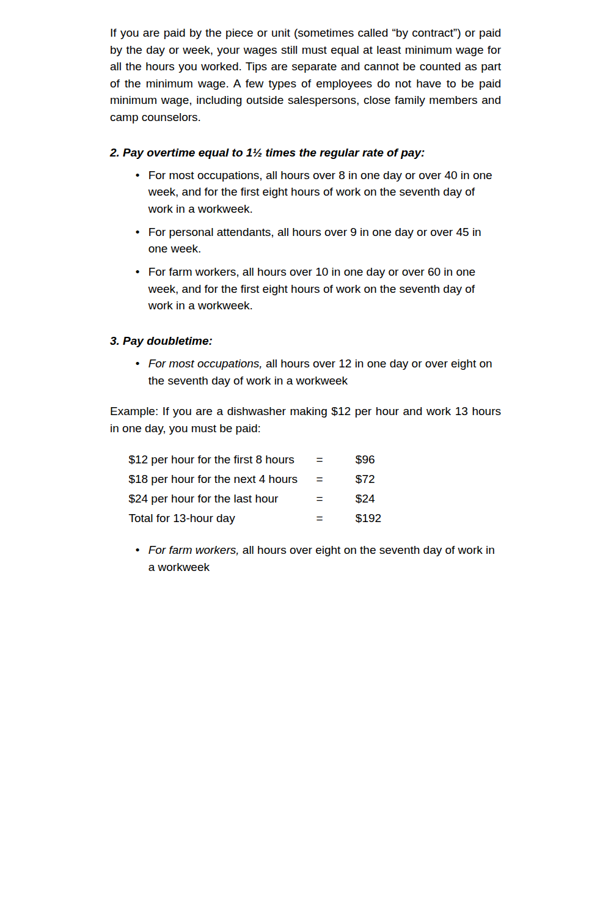If you are paid by the piece or unit (sometimes called “by contract”) or paid by the day or week, your wages still must equal at least minimum wage for all the hours you worked. Tips are separate and cannot be counted as part of the minimum wage. A few types of employees do not have to be paid minimum wage, including outside salespersons, close family members and camp counselors.
2. Pay overtime equal to 1½ times the regular rate of pay:
For most occupations, all hours over 8 in one day or over 40 in one week, and for the first eight hours of work on the seventh day of work in a workweek.
For personal attendants, all hours over 9 in one day or over 45 in one week.
For farm workers, all hours over 10 in one day or over 60 in one week, and for the first eight hours of work on the seventh day of work in a workweek.
3. Pay doubletime:
For most occupations, all hours over 12 in one day or over eight on the seventh day of work in a workweek
Example: If you are a dishwasher making $12 per hour and work 13 hours in one day, you must be paid:
| $12 per hour for the first 8 hours | = | $96 |
| $18 per hour for the next 4 hours | = | $72 |
| $24 per hour for the last hour | = | $24 |
| Total for 13-hour day | = | $192 |
For farm workers, all hours over eight on the seventh day of work in a workweek